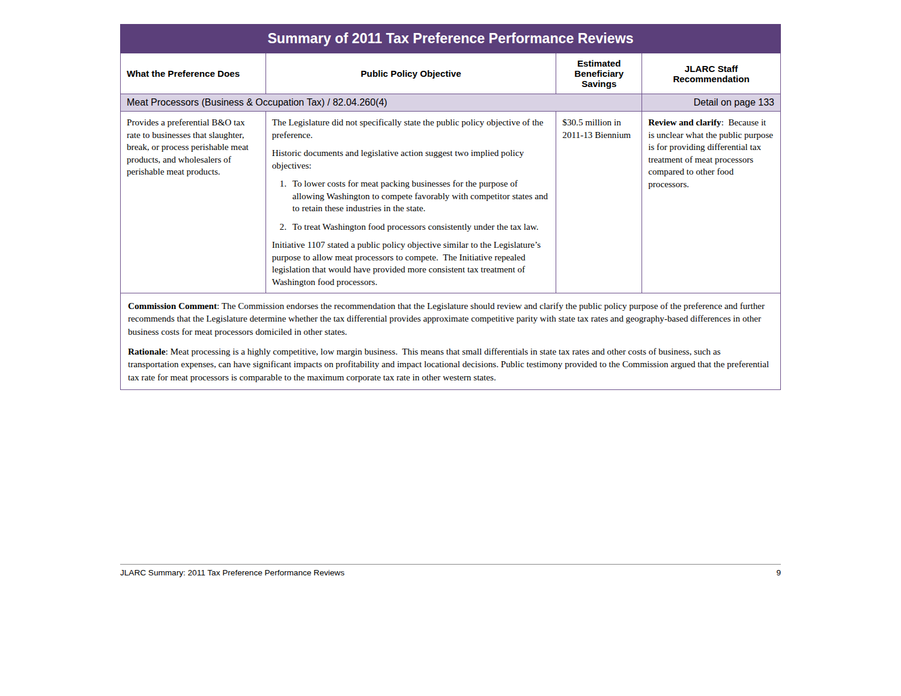| Summary of 2011 Tax Preference Performance Reviews |
| What the Preference Does | Public Policy Objective | Estimated Beneficiary Savings | JLARC Staff Recommendation |
| Meat Processors (Business & Occupation Tax) / 82.04.260(4) | Detail on page 133 |
| Provides a preferential B&O tax rate to businesses that slaughter, break, or process perishable meat products, and wholesalers of perishable meat products. | The Legislature did not specifically state the public policy objective of the preference. Historic documents and legislative action suggest two implied policy objectives: To lower costs for meat packing businesses for the purpose of allowing Washington to compete favorably with competitor states and to retain these industries in the state. To treat Washington food processors consistently under the tax law. Initiative 1107 stated a public policy objective similar to the Legislature’s purpose to allow meat processors to compete. The Initiative repealed legislation that would have provided more consistent tax treatment of Washington food processors. | $30.5 million in 2011-13 Biennium | Review and clarify : Because it is unclear what the public purpose is for providing differential tax treatment of meat processors compared to other food processors. |
| Commission Comment : The Commission endorses the recommendation that the Legislature should review and clarify the public policy purpose of the preference and further recommends that the Legislature determine whether the tax differential provides approximate competitive parity with state tax rates and geography-based differences in other business costs for meat processors domiciled in other states. Rationale : Meat processing is a highly competitive, low margin business. This means that small differentials in state tax rates and other costs of business, such as transportation expenses, can have significant impacts on profitability and impact locational decisions. Public testimony provided to the Commission argued that the preferential tax rate for meat processors is comparable to the maximum corporate tax rate in other western states. |
JLARC Summary: 2011 Tax Preference Performance Reviews 9